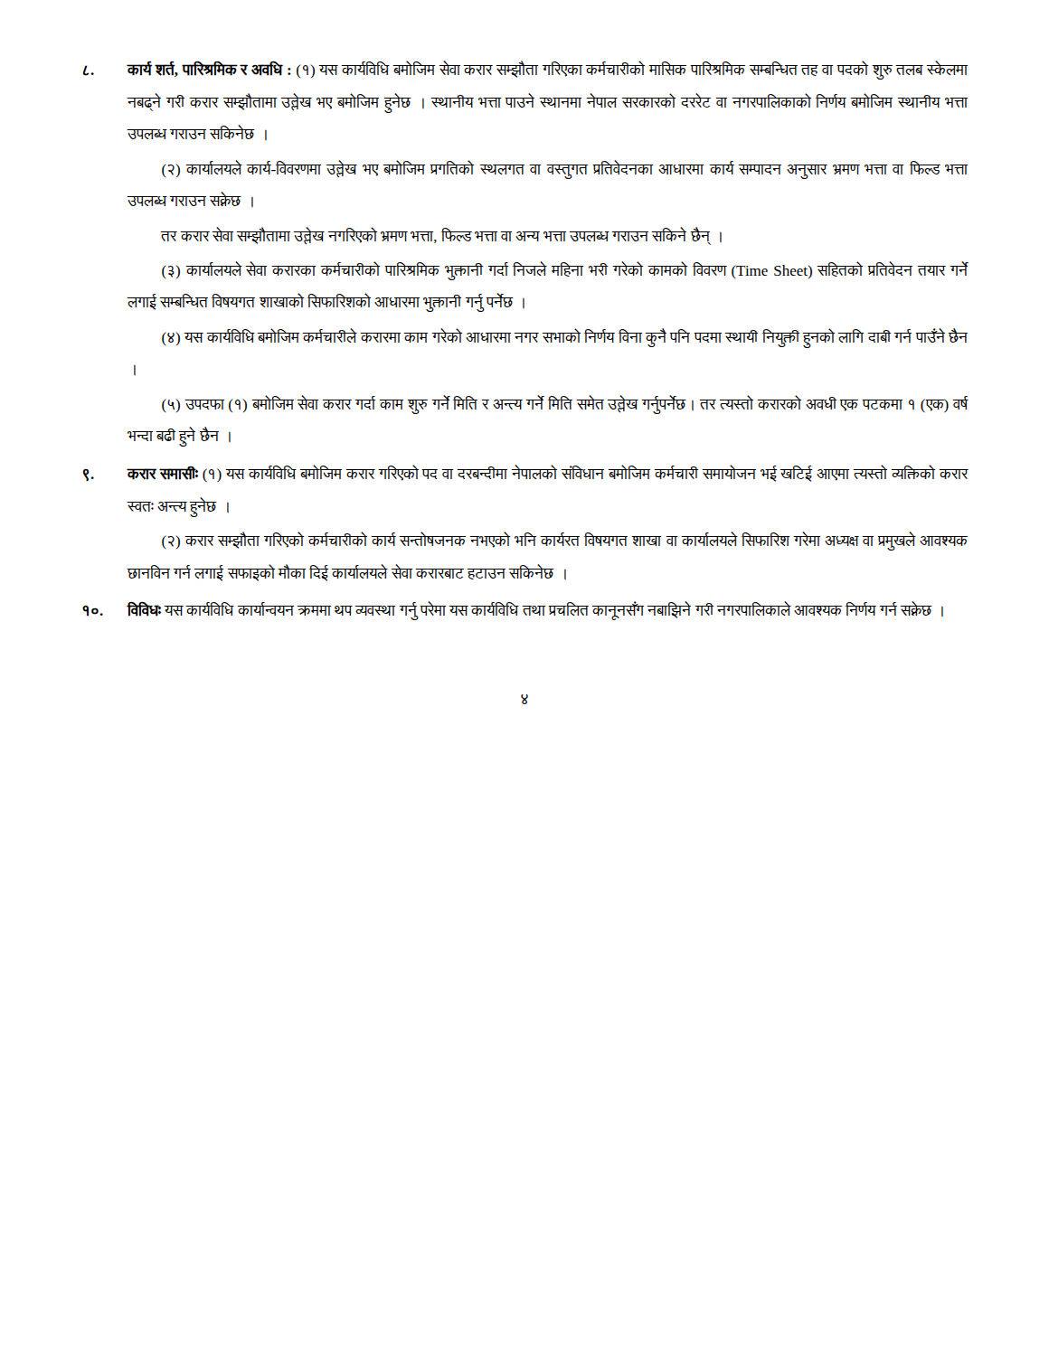८.
कार्य शर्त, पारिश्रमिक र अवधि : (१) यस कार्यविधि बमोजिम सेवा करार सम्झौता गरिएका कर्मचारीको मासिक पारिश्रमिक सम्बन्धित तह वा पदको शुरु तलब स्केलमा नबढ्ने गरी करार सम्झौतामा उल्लेख भए बमोजिम हुनेछ । स्थानीय भत्ता पाउने स्थानमा नेपाल सरकारको दररेट वा नगरपालिकाको निर्णय बमोजिम स्थानीय भत्ता उपलब्ध गराउन सकिनेछ ।
(२) कार्यालयले कार्य-विवरणमा उल्लेख भए बमोजिम प्रगतिको स्थलगत वा वस्तुगत प्रतिवेदनका आधारमा कार्य सम्पादन अनुसार भ्रमण भत्ता वा फिल्ड भत्ता उपलब्ध गराउन सक्नेछ ।
तर करार सेवा सम्झौतामा उल्लेख नगरिएको भ्रमण भत्ता, फिल्ड भत्ता वा अन्य भत्ता उपलब्ध गराउन सकिने छैन् ।
(३) कार्यालयले सेवा करारका कर्मचारीको पारिश्रमिक भुक्तानी गर्दा निजले महिना भरी गरेको कामको विवरण (Time Sheet) सहितको प्रतिवेदन तयार गर्ने लगाई सम्बन्धित विषयगत शाखाको सिफारिशको आधारमा भुक्तानी गर्नु पर्नेछ ।
(४) यस कार्यविधि बमोजिम कर्मचारीले करारमा काम गरेको आधारमा नगर सभाको निर्णय विना कुनै पनि पदमा स्थायी नियुक्ती हुनको लागि दाबी गर्न पाउँने छैन ।
(५) उपदफा (१) बमोजिम सेवा करार गर्दा काम शुरु गर्ने मिति र अन्त्य गर्ने मिति समेत उल्लेख गर्नुपर्नेछ। तर त्यस्तो करारको अवधी एक पटकमा १ (एक) वर्ष भन्दा बढी हुने छैन ।
९.
करार समासीः (१) यस कार्यविधि बमोजिम करार गरिएको पद वा दरबन्दीमा नेपालको संविधान बमोजिम कर्मचारी समायोजन भई खटिई आएमा त्यस्तो व्यक्तिको करार स्वतः अन्त्य हुनेछ ।
(२) करार सम्झौता गरिएको कर्मचारीको कार्य सन्तोषजनक नभएको भनि कार्यरत विषयगत शाखा वा कार्यालयले सिफारिश गरेमा अध्यक्ष वा प्रमुखले आवश्यक छानविन गर्न लगाई सफाइको मौका दिई कार्यालयले सेवा करारबाट हटाउन सकिनेछ ।
१०.
विविधः यस कार्यविधि कार्यान्वयन क्रममा थप व्यवस्था गर्नु परेमा यस कार्यविधि तथा प्रचलित कानूनसँग नबाझिने गरी नगरपालिकाले आवश्यक निर्णय गर्न सक्नेछ ।
४